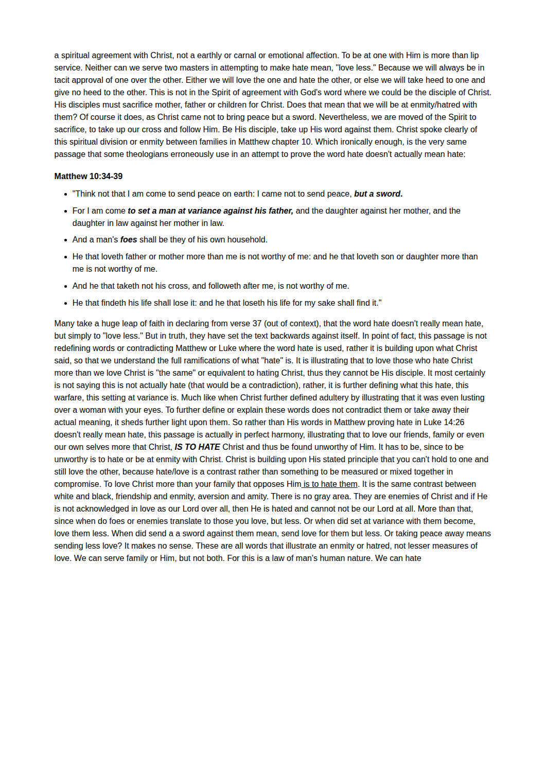a spiritual agreement with Christ, not a earthly or carnal or emotional affection. To be at one with Him is more than lip service. Neither can we serve two masters in attempting to make hate mean, "love less." Because we will always be in tacit approval of one over the other. Either we will love the one and hate the other, or else we will take heed to one and give no heed to the other. This is not in the Spirit of agreement with God's word where we could be the disciple of Christ. His disciples must sacrifice mother, father or children for Christ. Does that mean that we will be at enmity/hatred with them? Of course it does, as Christ came not to bring peace but a sword. Nevertheless, we are moved of the Spirit to sacrifice, to take up our cross and follow Him. Be His disciple, take up His word against them. Christ spoke clearly of this spiritual division or enmity between families in Matthew chapter 10. Which ironically enough, is the very same passage that some theologians erroneously use in an attempt to prove the word hate doesn't actually mean hate:
Matthew 10:34-39
"Think not that I am come to send peace on earth: I came not to send peace, but a sword.
For I am come to set a man at variance against his father, and the daughter against her mother, and the daughter in law against her mother in law.
And a man's foes shall be they of his own household.
He that loveth father or mother more than me is not worthy of me: and he that loveth son or daughter more than me is not worthy of me.
And he that taketh not his cross, and followeth after me, is not worthy of me.
He that findeth his life shall lose it: and he that loseth his life for my sake shall find it."
Many take a huge leap of faith in declaring from verse 37 (out of context), that the word hate doesn't really mean hate, but simply to "love less." But in truth, they have set the text backwards against itself. In point of fact, this passage is not redefining words or contradicting Matthew or Luke where the word hate is used, rather it is building upon what Christ said, so that we understand the full ramifications of what "hate" is. It is illustrating that to love those who hate Christ more than we love Christ is "the same" or equivalent to hating Christ, thus they cannot be His disciple. It most certainly is not saying this is not actually hate (that would be a contradiction), rather, it is further defining what this hate, this warfare, this setting at variance is. Much like when Christ further defined adultery by illustrating that it was even lusting over a woman with your eyes. To further define or explain these words does not contradict them or take away their actual meaning, it sheds further light upon them. So rather than His words in Matthew proving hate in Luke 14:26 doesn't really mean hate, this passage is actually in perfect harmony, illustrating that to love our friends, family or even our own selves more that Christ, IS TO HATE Christ and thus be found unworthy of Him. It has to be, since to be unworthy is to hate or be at enmity with Christ. Christ is building upon His stated principle that you can't hold to one and still love the other, because hate/love is a contrast rather than something to be measured or mixed together in compromise. To love Christ more than your family that opposes Him is to hate them. It is the same contrast between white and black, friendship and enmity, aversion and amity. There is no gray area. They are enemies of Christ and if He is not acknowledged in love as our Lord over all, then He is hated and cannot not be our Lord at all. More than that, since when do foes or enemies translate to those you love, but less. Or when did set at variance with them become, love them less. When did send a a sword against them mean, send love for them but less. Or taking peace away means sending less love? It makes no sense. These are all words that illustrate an enmity or hatred, not lesser measures of love. We can serve family or Him, but not both. For this is a law of man's human nature. We can hate